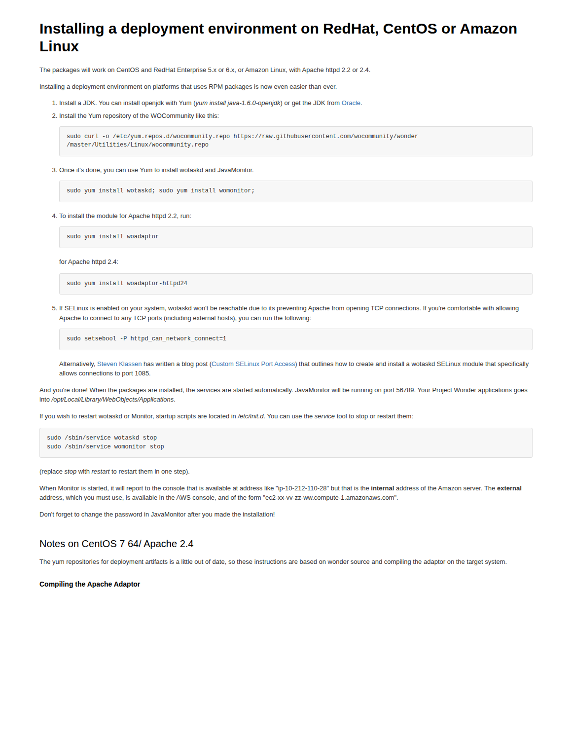Installing a deployment environment on RedHat, CentOS or Amazon Linux
The packages will work on CentOS and RedHat Enterprise 5.x or 6.x, or Amazon Linux, with Apache httpd 2.2 or 2.4.
Installing a deployment environment on platforms that uses RPM packages is now even easier than ever.
Install a JDK. You can install openjdk with Yum (yum install java-1.6.0-openjdk) or get the JDK from Oracle.
Install the Yum repository of the WOCommunity like this:
sudo curl -o /etc/yum.repos.d/wocommunity.repo https://raw.githubusercontent.com/wocommunity/wonder
/master/Utilities/Linux/wocommunity.repo
Once it's done, you can use Yum to install wotaskd and JavaMonitor.
sudo yum install wotaskd; sudo yum install womonitor;
To install the module for Apache httpd 2.2, run:
sudo yum install woadaptor
for Apache httpd 2.4:
sudo yum install woadaptor-httpd24
If SELinux is enabled on your system, wotaskd won't be reachable due to its preventing Apache from opening TCP connections. If you're comfortable with allowing Apache to connect to any TCP ports (including external hosts), you can run the following:
sudo setsebool -P httpd_can_network_connect=1
Alternatively, Steven Klassen has written a blog post (Custom SELinux Port Access) that outlines how to create and install a wotaskd SELinux module that specifically allows connections to port 1085.
And you're done! When the packages are installed, the services are started automatically. JavaMonitor will be running on port 56789. Your Project Wonder applications goes into /opt/Local/Library/WebObjects/Applications.
If you wish to restart wotaskd or Monitor, startup scripts are located in /etc/init.d. You can use the service tool to stop or restart them:
sudo /sbin/service wotaskd stop
sudo /sbin/service womonitor stop
(replace stop with restart to restart them in one step).
When Monitor is started, it will report to the console that is available at address like "ip-10-212-110-28" but that is the internal address of the Amazon server. The external address, which you must use, is available in the AWS console, and of the form "ec2-xx-vv-zz-ww.compute-1.amazonaws.com".
Don't forget to change the password in JavaMonitor after you made the installation!
Notes on CentOS 7 64/ Apache 2.4
The yum repositories for deployment artifacts is a little out of date, so these instructions are based on wonder source and compiling the adaptor on the target system.
Compiling the Apache Adaptor